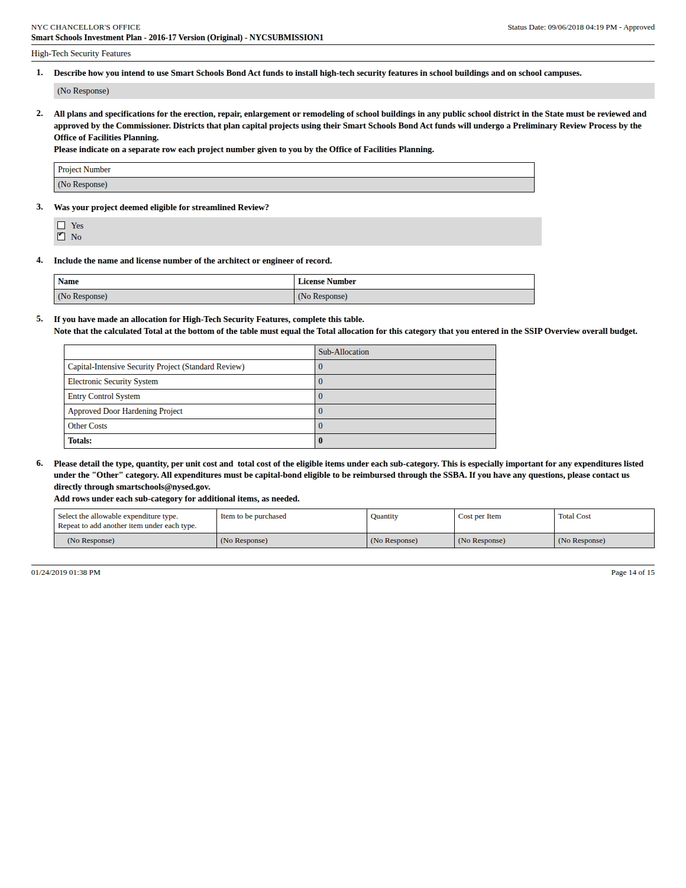NYC CHANCELLOR'S OFFICE
Status Date: 09/06/2018 04:19 PM - Approved
Smart Schools Investment Plan - 2016-17 Version (Original) - NYCSUBMISSION1
High-Tech Security Features
Describe how you intend to use Smart Schools Bond Act funds to install high-tech security features in school buildings and on school campuses.
(No Response)
All plans and specifications for the erection, repair, enlargement or remodeling of school buildings in any public school district in the State must be reviewed and approved by the Commissioner. Districts that plan capital projects using their Smart Schools Bond Act funds will undergo a Preliminary Review Process by the Office of Facilities Planning.
Please indicate on a separate row each project number given to you by the Office of Facilities Planning.
| Project Number |
| --- |
| (No Response) |
Was your project deemed eligible for streamlined Review?
Yes
No
Include the name and license number of the architect or engineer of record.
| Name | License Number |
| --- | --- |
| (No Response) | (No Response) |
If you have made an allocation for High-Tech Security Features, complete this table.
Note that the calculated Total at the bottom of the table must equal the Total allocation for this category that you entered in the SSIP Overview overall budget.
| | Sub-Allocation |
| --- | --- |
| Capital-Intensive Security Project (Standard Review) | 0 |
| Electronic Security System | 0 |
| Entry Control System | 0 |
| Approved Door Hardening Project | 0 |
| Other Costs | 0 |
| Totals: | 0 |
Please detail the type, quantity, per unit cost and total cost of the eligible items under each sub-category. This is especially important for any expenditures listed under the "Other" category. All expenditures must be capital-bond eligible to be reimbursed through the SSBA. If you have any questions, please contact us directly through smartschools@nysed.gov.
Add rows under each sub-category for additional items, as needed.
| Select the allowable expenditure type. Repeat to add another item under each type. | Item to be purchased | Quantity | Cost per Item | Total Cost |
| --- | --- | --- | --- | --- |
| (No Response) | (No Response) | (No Response) | (No Response) | (No Response) |
01/24/2019 01:38 PM
Page 14 of 15